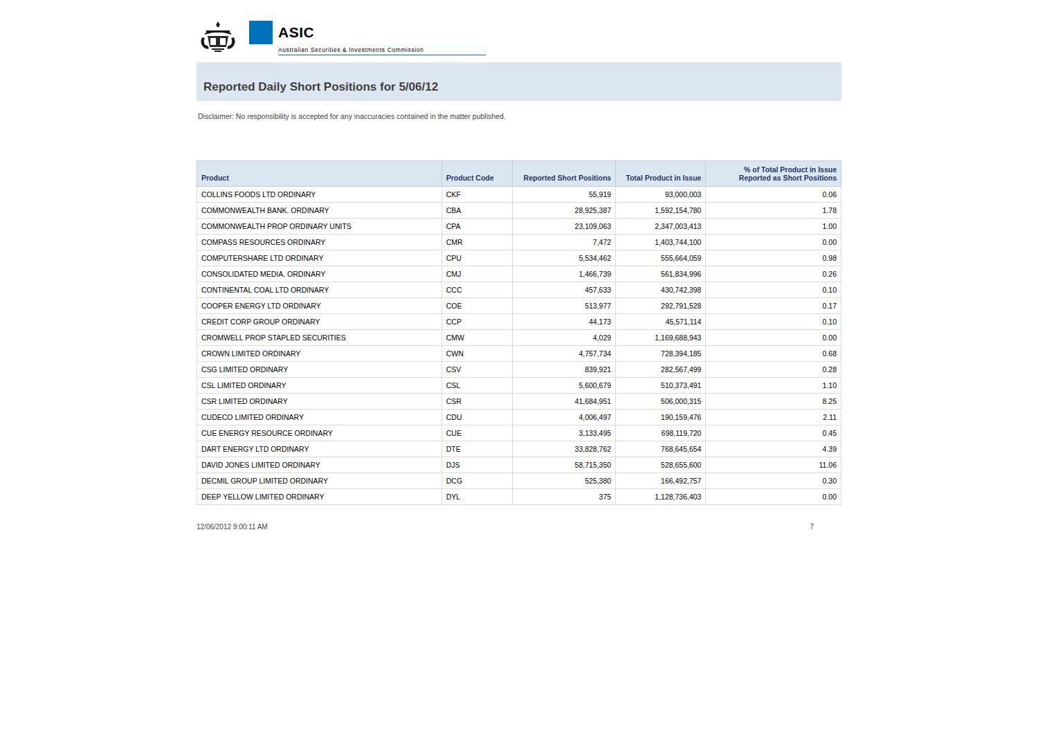ASIC
Australian Securities & Investments Commission
Reported Daily Short Positions for 5/06/12
Disclaimer: No responsibility is accepted for any inaccuracies contained in the matter published.
| Product | Product Code | Reported Short Positions | Total Product in Issue | % of Total Product in Issue Reported as Short Positions |
| --- | --- | --- | --- | --- |
| COLLINS FOODS LTD ORDINARY | CKF | 55,919 | 93,000,003 | 0.06 |
| COMMONWEALTH BANK. ORDINARY | CBA | 28,925,387 | 1,592,154,780 | 1.78 |
| COMMONWEALTH PROP ORDINARY UNITS | CPA | 23,109,063 | 2,347,003,413 | 1.00 |
| COMPASS RESOURCES ORDINARY | CMR | 7,472 | 1,403,744,100 | 0.00 |
| COMPUTERSHARE LTD ORDINARY | CPU | 5,534,462 | 555,664,059 | 0.98 |
| CONSOLIDATED MEDIA. ORDINARY | CMJ | 1,466,739 | 561,834,996 | 0.26 |
| CONTINENTAL COAL LTD ORDINARY | CCC | 457,633 | 430,742,398 | 0.10 |
| COOPER ENERGY LTD ORDINARY | COE | 513,977 | 292,791,528 | 0.17 |
| CREDIT CORP GROUP ORDINARY | CCP | 44,173 | 45,571,114 | 0.10 |
| CROMWELL PROP STAPLED SECURITIES | CMW | 4,029 | 1,169,688,943 | 0.00 |
| CROWN LIMITED ORDINARY | CWN | 4,757,734 | 728,394,185 | 0.68 |
| CSG LIMITED ORDINARY | CSV | 839,921 | 282,567,499 | 0.28 |
| CSL LIMITED ORDINARY | CSL | 5,600,679 | 510,373,491 | 1.10 |
| CSR LIMITED ORDINARY | CSR | 41,684,951 | 506,000,315 | 8.25 |
| CUDECO LIMITED ORDINARY | CDU | 4,006,497 | 190,159,476 | 2.11 |
| CUE ENERGY RESOURCE ORDINARY | CUE | 3,133,495 | 698,119,720 | 0.45 |
| DART ENERGY LTD ORDINARY | DTE | 33,828,762 | 768,645,654 | 4.39 |
| DAVID JONES LIMITED ORDINARY | DJS | 58,715,350 | 528,655,600 | 11.06 |
| DECMIL GROUP LIMITED ORDINARY | DCG | 525,380 | 166,492,757 | 0.30 |
| DEEP YELLOW LIMITED ORDINARY | DYL | 375 | 1,128,736,403 | 0.00 |
12/06/2012 9:00:11 AM
7